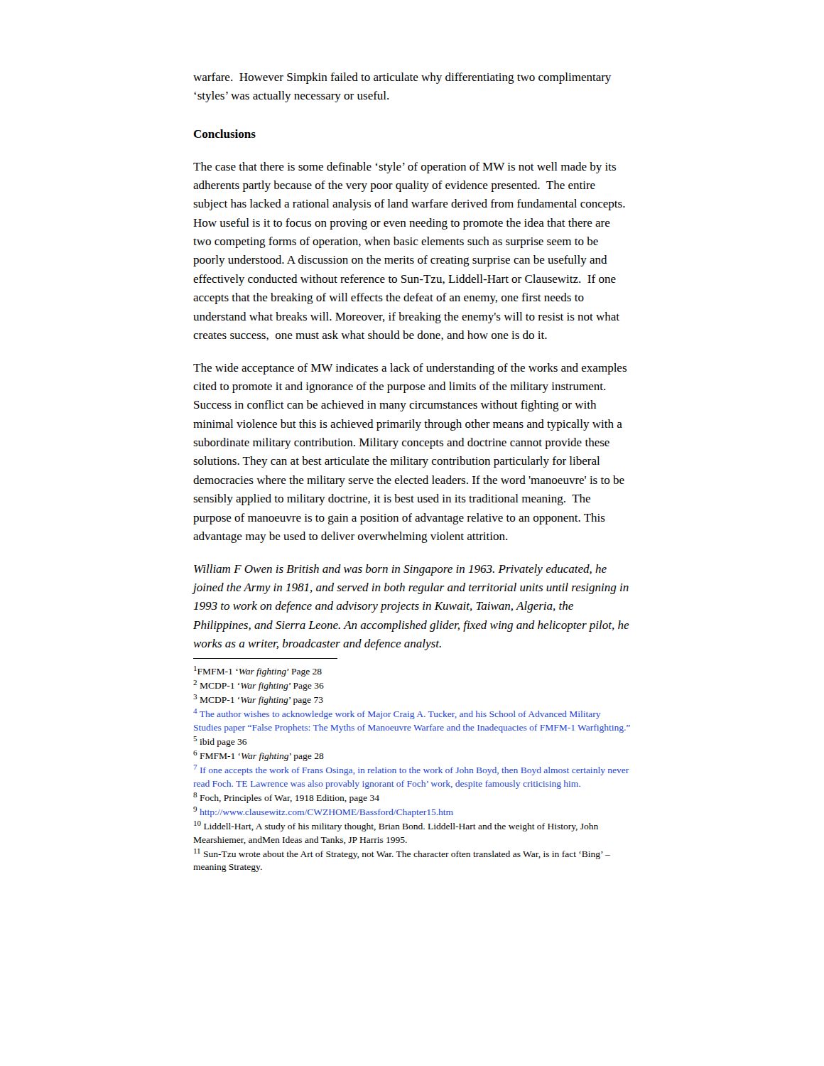warfare. However Simpkin failed to articulate why differentiating two complimentary ‘styles’ was actually necessary or useful.
Conclusions
The case that there is some definable ‘style’ of operation of MW is not well made by its adherents partly because of the very poor quality of evidence presented. The entire subject has lacked a rational analysis of land warfare derived from fundamental concepts. How useful is it to focus on proving or even needing to promote the idea that there are two competing forms of operation, when basic elements such as surprise seem to be poorly understood. A discussion on the merits of creating surprise can be usefully and effectively conducted without reference to Sun-Tzu, Liddell-Hart or Clausewitz. If one accepts that the breaking of will effects the defeat of an enemy, one first needs to understand what breaks will. Moreover, if breaking the enemy's will to resist is not what creates success, one must ask what should be done, and how one is do it.
The wide acceptance of MW indicates a lack of understanding of the works and examples cited to promote it and ignorance of the purpose and limits of the military instrument. Success in conflict can be achieved in many circumstances without fighting or with minimal violence but this is achieved primarily through other means and typically with a subordinate military contribution. Military concepts and doctrine cannot provide these solutions. They can at best articulate the military contribution particularly for liberal democracies where the military serve the elected leaders. If the word 'manoeuvre' is to be sensibly applied to military doctrine, it is best used in its traditional meaning. The purpose of manoeuvre is to gain a position of advantage relative to an opponent. This advantage may be used to deliver overwhelming violent attrition.
William F Owen is British and was born in Singapore in 1963. Privately educated, he joined the Army in 1981, and served in both regular and territorial units until resigning in 1993 to work on defence and advisory projects in Kuwait, Taiwan, Algeria, the Philippines, and Sierra Leone. An accomplished glider, fixed wing and helicopter pilot, he works as a writer, broadcaster and defence analyst.
1FMFM-1 ‘War fighting’ Page 28
2 MCDP-1 ‘War fighting’ Page 36
3 MCDP-1 ‘War fighting’ page 73
4 The author wishes to acknowledge work of Major Craig A. Tucker, and his School of Advanced Military Studies paper “False Prophets: The Myths of Manoeuvre Warfare and the Inadequacies of FMFM-1 Warfighting.”
5 ibid page 36
6 FMFM-1 ‘War fighting’ page 28
7 If one accepts the work of Frans Osinga, in relation to the work of John Boyd, then Boyd almost certainly never read Foch. TE Lawrence was also provably ignorant of Foch’ work, despite famously criticising him.
8 Foch, Principles of War, 1918 Edition, page 34
9 http://www.clausewitz.com/CWZHOME/Bassford/Chapter15.htm
10 Liddell-Hart, A study of his military thought, Brian Bond. Liddell-Hart and the weight of History, John Mearshiemer, andMen Ideas and Tanks, JP Harris 1995.
11 Sun-Tzu wrote about the Art of Strategy, not War. The character often translated as War, is in fact ‘Bing’ – meaning Strategy.